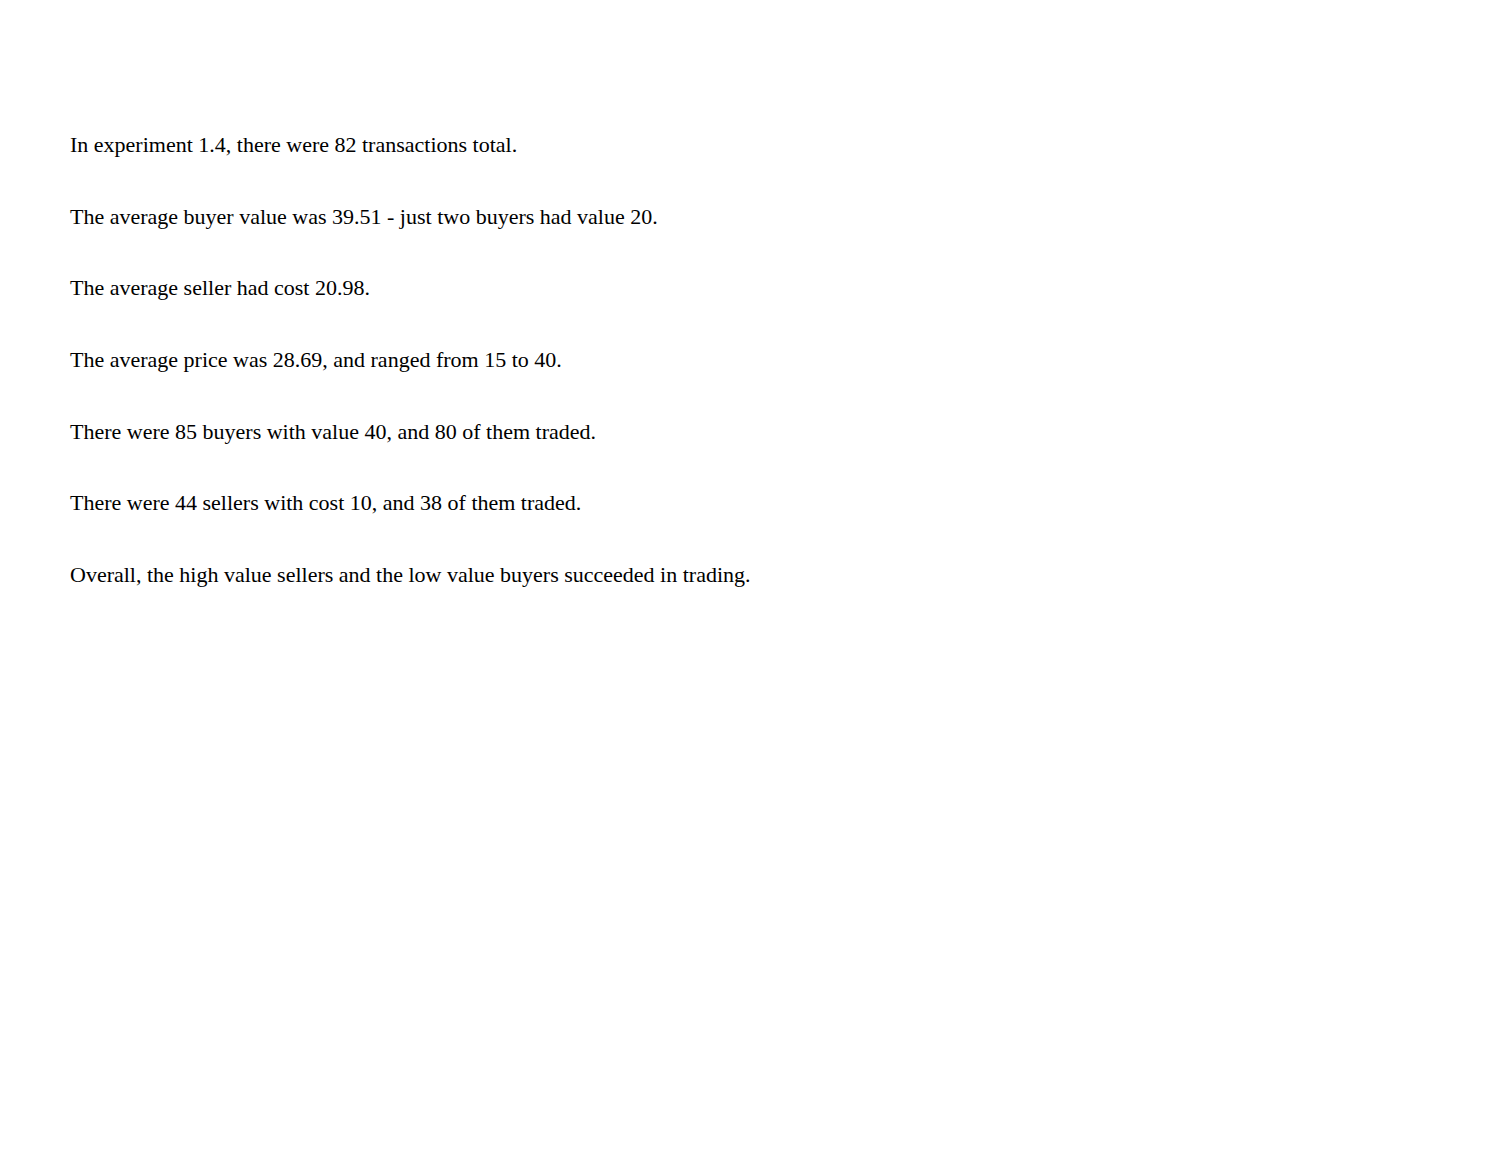In experiment 1.4, there were 82 transactions total.
The average buyer value was 39.51 - just two buyers had value 20.
The average seller had cost 20.98.
The average price was 28.69, and ranged from 15 to 40.
There were 85 buyers with value 40, and 80 of them traded.
There were 44 sellers with cost 10, and 38 of them traded.
Overall, the high value sellers and the low value buyers succeeded in trading.